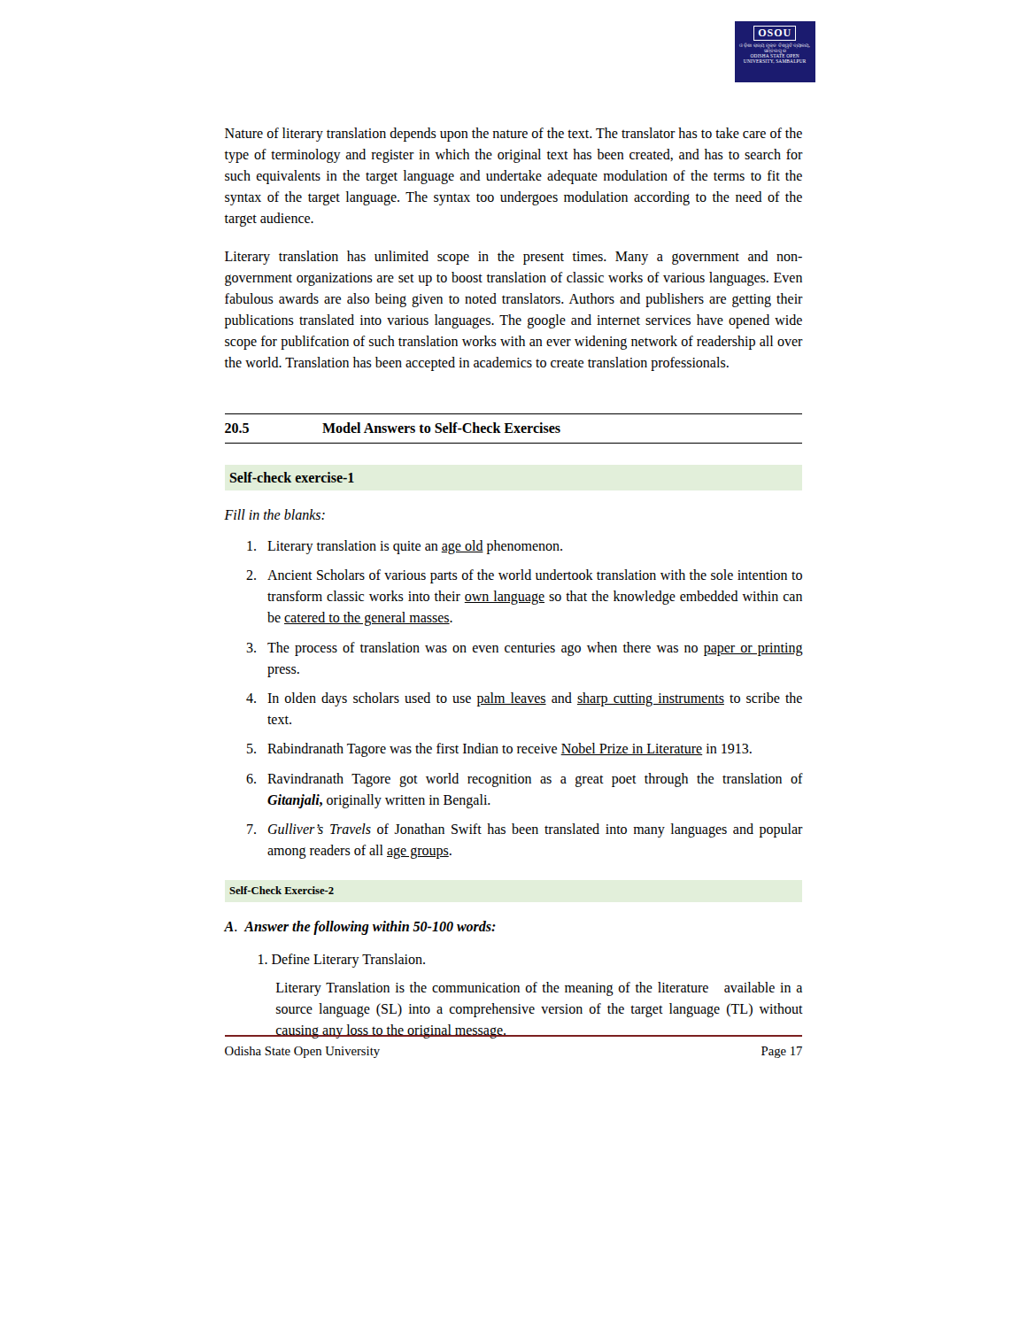OSOU ଓଡ଼ିଶା ରାଜ୍ୟ ମୁକ୍ତ ବିଶ୍ୱବିଦ୍ୟାଳୟ, ସମ୍ବଲପୁର ODISHA STATE OPEN UNIVERSITY, SAMBALPUR
Nature of literary translation depends upon the nature of the text. The translator has to take care of the type of terminology and register in which the original text has been created, and has to search for such equivalents in the target language and undertake adequate modulation of the terms to fit the syntax of the target language. The syntax too undergoes modulation according to the need of the target audience.
Literary translation has unlimited scope in the present times. Many a government and non-government organizations are set up to boost translation of classic works of various languages. Even fabulous awards are also being given to noted translators. Authors and publishers are getting their publications translated into various languages. The google and internet services have opened wide scope for publifcation of such translation works with an ever widening network of readership all over the world. Translation has been accepted in academics to create translation professionals.
20.5 Model Answers to Self-Check Exercises
Self-check exercise-1
Fill in the blanks:
Literary translation is quite an age old phenomenon.
Ancient Scholars of various parts of the world undertook translation with the sole intention to transform classic works into their own language so that the knowledge embedded within can be catered to the general masses.
The process of translation was on even centuries ago when there was no paper or printing press.
In olden days scholars used to use palm leaves and sharp cutting instruments to scribe the text.
Rabindranath Tagore was the first Indian to receive Nobel Prize in Literature in 1913.
Ravindranath Tagore got world recognition as a great poet through the translation of Gitanjali, originally written in Bengali.
Gulliver’s Travels of Jonathan Swift has been translated into many languages and popular among readers of all age groups.
Self-Check Exercise-2
A. Answer the following within 50-100 words:
Define Literary Translaion.
Literary Translation is the communication of the meaning of the literature available in a source language (SL) into a comprehensive version of the target language (TL) without causing any loss to the original message.
Odisha State Open University Page 17